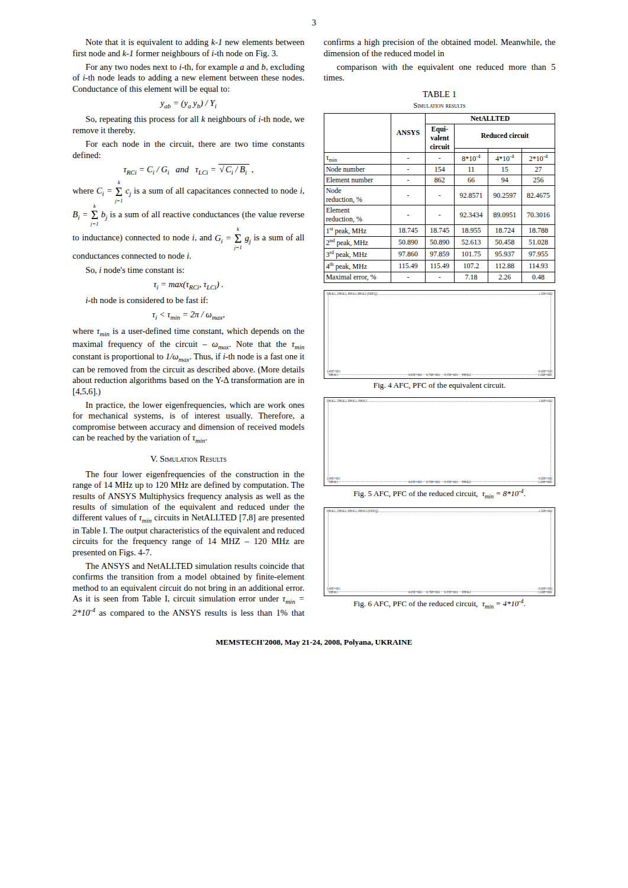3
Note that it is equivalent to adding k-1 new elements between first node and k-1 former neighbours of i-th node on Fig. 3.
For any two nodes next to i-th, for example a and b, excluding of i-th node leads to adding a new element between these nodes. Conductance of this element will be equal to:
yab = (ya yb) / Yi
So, repeating this process for all k neighbours of i-th node, we remove it thereby.
For each node in the circuit, there are two time constants defined:
τRCi = Ci / Gi and τLCi = √Ci / Bi ,
where Ci = kΣj=1 cj is a sum of all capacitances connected to node i, Bi = kΣj=1 bj is a sum of all reactive conductances (the value reverse to inductance) connected to node i, and Gi = kΣj=1 gj is a sum of all conductances connected to node i.
So, i node's time constant is:
τi = max(τRCi, τLCi) .
i-th node is considered to be fast if:
τi < τmin = 2π / ωmax,
where τmin is a user-defined time constant, which depends on the maximal frequency of the circuit – ωmax. Note that the τmin constant is proportional to 1/ωmax. Thus, if i-th node is a fast one it can be removed from the circuit as described above. (More details about reduction algorithms based on the Y-Δ transformation are in [4,5,6].)
In practice, the lower eigenfrequencies, which are work ones for mechanical systems, is of interest usually. Therefore, a compromise between accuracy and dimension of received models can be reached by the variation of τmin.
V. Simulation Results
The four lower eigenfrequencies of the construction in the range of 14 MHz up to 120 MHz are defined by computation. The results of ANSYS Multiphysics frequency analysis as well as the results of simulation of the equivalent and reduced under the different values of τmin circuits in NetALLTED [7,8] are presented in Table I. The output characteristics of the equivalent and reduced circuits for the frequency range of 14 MHZ – 120 MHz are presented on Figs. 4-7.
The ANSYS and NetALLTED simulation results coincide that confirms the transition from a model obtained by finite-element method to an equivalent circuit do not bring in an additional error. As it is seen from Table I, circuit simulation error under τmin = 2*10-4 as compared to the ANSYS results is less than 1% that confirms a high precision of the obtained model. Meanwhile, the dimension of the reduced model in
comparison with the equivalent one reduced more than 5 times.
TABLE 1
Simulation results
| | ANSYS | NetALLTED |
| --- | --- | --- |
| Equi- valent circuit | Reduced circuit |
| τ min | - | - | 8*10 -4 | 4*10 -4 | 2*10 -4 |
| Node number | - | 154 | 11 | 15 | 27 |
| Element number | - | 862 | 66 | 94 | 256 |
| Node reduction, % | - | - | 92.8571 | 90.2597 | 82.4675 |
| Element reduction, % | - | - | 92.3434 | 89.0951 | 70.3016 |
| 1 st peak, MHz | 18.745 | 18.745 | 18.955 | 18.724 | 18.788 |
| 2 nd peak, MHz | 50.890 | 50.890 | 52.613 | 50.458 | 51.028 |
| 3 rd peak, MHz | 97.860 | 97.859 | 101.75 | 95.937 | 97.955 |
| 4 th peak, MHz | 115.49 | 115.49 | 107.2 | 112.88 | 114.93 |
| Maximal error, % | - | - | 7.18 | 2.26 | 0.48 |
DB:K1, DB:K2, PH:K1 PH:K2 (FREQ) 1.50E+002
1.40E+001
DB:K1 -9.00E+001
1.20E+002
4.05E+001 6.70E+001 9.35E+001 PH:K2
Fig. 4 AFC, PFC of the equivalent circuit.
DB:K1, DB:K2, PH:K1, PH:K2 1.60E+002
1.40E+001
DB:K1 -9.00E+001
1.20E+002
4.05E+001 6.70E+001 9.35E+001 PH:K2
Fig. 5 AFC, PFC of the reduced circuit, τmin = 8*10-4.
DB:K1, DB:K2, PH:K1, PH:K2 (FREQ) 1.50E+002
1.40E+001
DB:K1 -9.00E+001
1.20E+002
4.05E+001 6.70E+001 9.35E+001 PH:K2
Fig. 6 AFC, PFC of the reduced circuit, τmin = 4*10-4.
MEMSTECH'2008, May 21-24, 2008, Polyana, UKRAINE